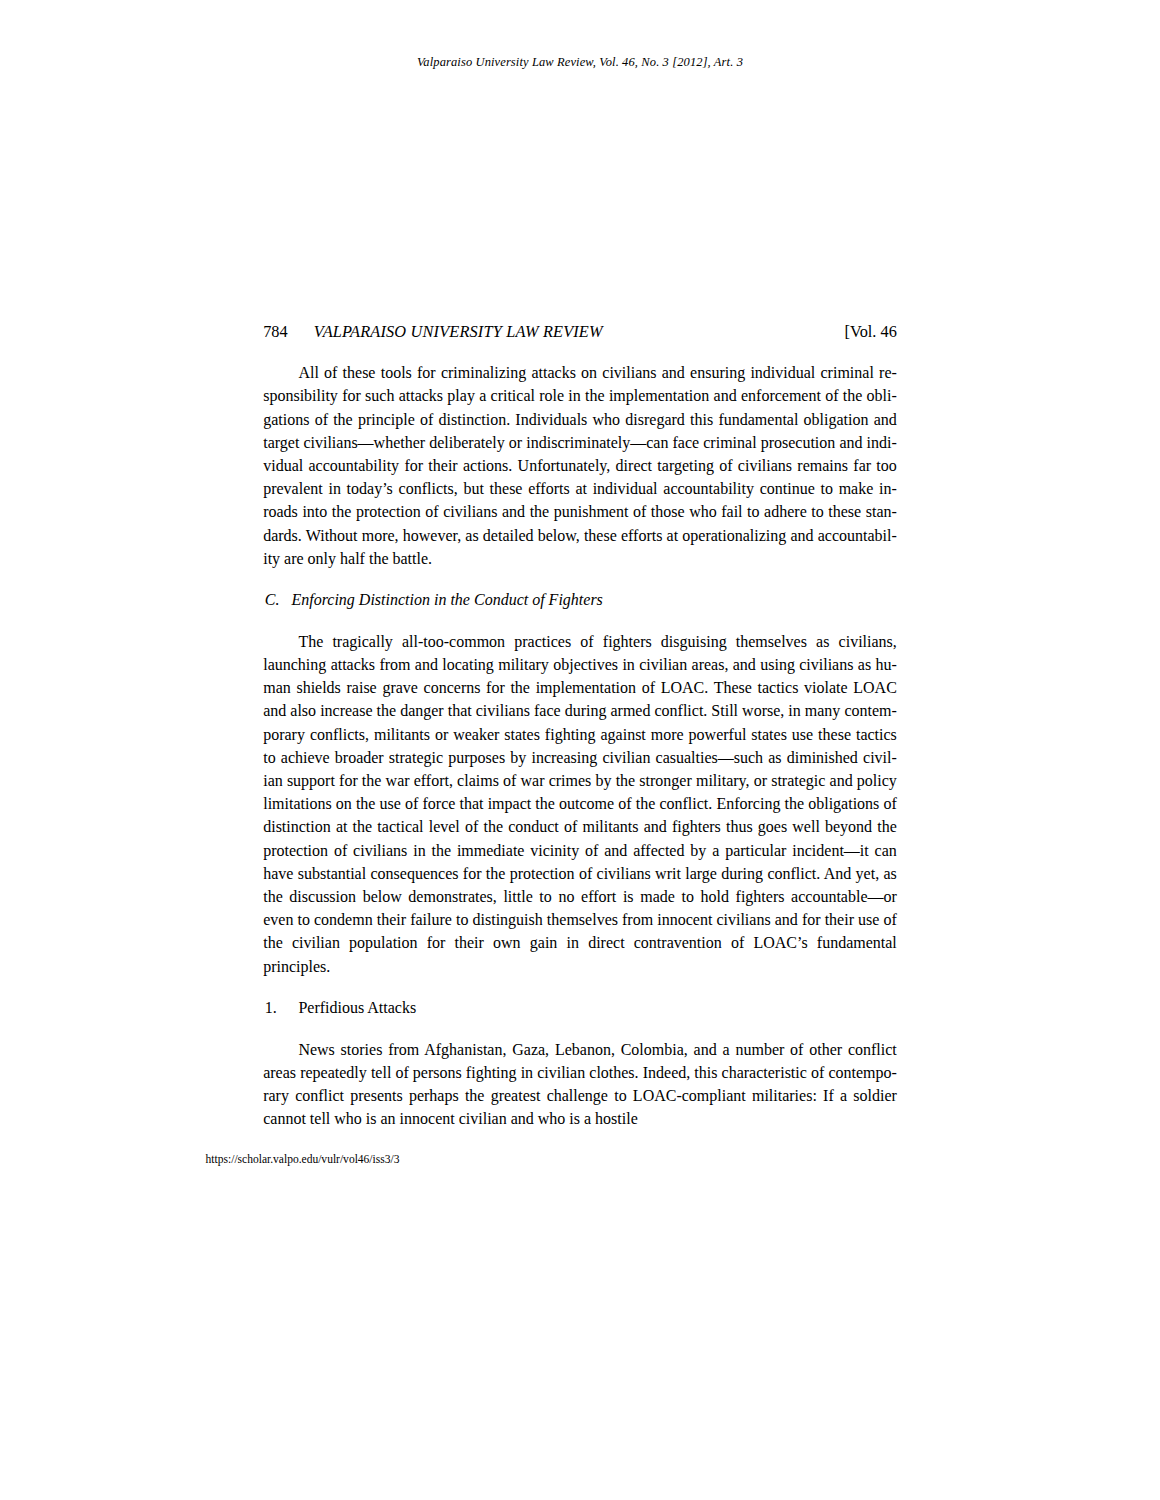Valparaiso University Law Review, Vol. 46, No. 3 [2012], Art. 3
784 VALPARAISO UNIVERSITY LAW REVIEW[Vol. 46
All of these tools for criminalizing attacks on civilians and ensuring individual criminal responsibility for such attacks play a critical role in the implementation and enforcement of the obligations of the principle of distinction. Individuals who disregard this fundamental obligation and target civilians—whether deliberately or indiscriminately—can face criminal prosecution and individual accountability for their actions. Unfortunately, direct targeting of civilians remains far too prevalent in today’s conflicts, but these efforts at individual accountability continue to make inroads into the protection of civilians and the punishment of those who fail to adhere to these standards. Without more, however, as detailed below, these efforts at operationalizing and accountability are only half the battle.
C. Enforcing Distinction in the Conduct of Fighters
The tragically all-too-common practices of fighters disguising themselves as civilians, launching attacks from and locating military objectives in civilian areas, and using civilians as human shields raise grave concerns for the implementation of LOAC. These tactics violate LOAC and also increase the danger that civilians face during armed conflict. Still worse, in many contemporary conflicts, militants or weaker states fighting against more powerful states use these tactics to achieve broader strategic purposes by increasing civilian casualties—such as diminished civilian support for the war effort, claims of war crimes by the stronger military, or strategic and policy limitations on the use of force that impact the outcome of the conflict. Enforcing the obligations of distinction at the tactical level of the conduct of militants and fighters thus goes well beyond the protection of civilians in the immediate vicinity of and affected by a particular incident—it can have substantial consequences for the protection of civilians writ large during conflict. And yet, as the discussion below demonstrates, little to no effort is made to hold fighters accountable—or even to condemn their failure to distinguish themselves from innocent civilians and for their use of the civilian population for their own gain in direct contravention of LOAC’s fundamental principles.
1. Perfidious Attacks
News stories from Afghanistan, Gaza, Lebanon, Colombia, and a number of other conflict areas repeatedly tell of persons fighting in civilian clothes. Indeed, this characteristic of contemporary conflict presents perhaps the greatest challenge to LOAC-compliant militaries: If a soldier cannot tell who is an innocent civilian and who is a hostile
https://scholar.valpo.edu/vulr/vol46/iss3/3